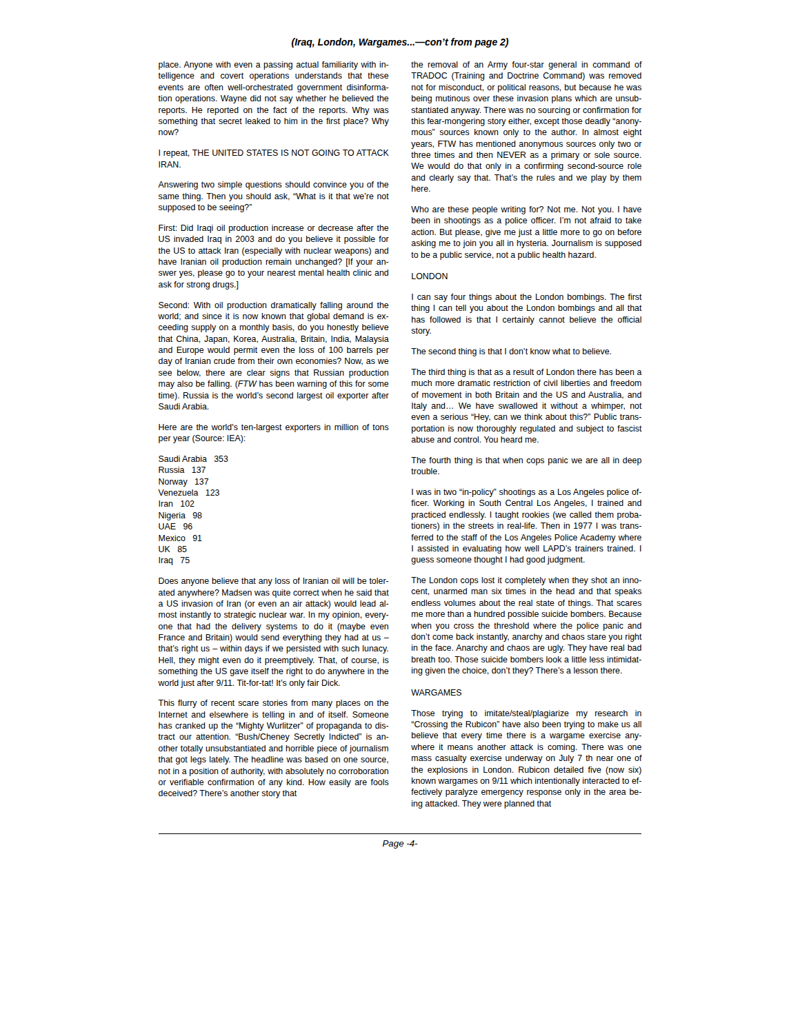(Iraq, London, Wargames...—con’t from page 2)
place. Anyone with even a passing actual familiarity with intelligence and covert operations understands that these events are often well-orchestrated government disinformation operations. Wayne did not say whether he believed the reports. He reported on the fact of the reports. Why was something that secret leaked to him in the first place? Why now?
I repeat, THE UNITED STATES IS NOT GOING TO ATTACK IRAN.
Answering two simple questions should convince you of the same thing. Then you should ask, “What is it that we’re not supposed to be seeing?”
First: Did Iraqi oil production increase or decrease after the US invaded Iraq in 2003 and do you believe it possible for the US to attack Iran (especially with nuclear weapons) and have Iranian oil production remain unchanged? [If your answer yes, please go to your nearest mental health clinic and ask for strong drugs.]
Second: With oil production dramatically falling around the world; and since it is now known that global demand is exceeding supply on a monthly basis, do you honestly believe that China, Japan, Korea, Australia, Britain, India, Malaysia and Europe would permit even the loss of 100 barrels per day of Iranian crude from their own economies? Now, as we see below, there are clear signs that Russian production may also be falling. (FTW has been warning of this for some time). Russia is the world’s second largest oil exporter after Saudi Arabia.
Here are the world's ten-largest exporters in million of tons per year (Source: IEA):
Saudi Arabia 353
Russia 137
Norway 137
Venezuela 123
Iran 102
Nigeria 98
UAE 96
Mexico 91
UK 85
Iraq 75
Does anyone believe that any loss of Iranian oil will be tolerated anywhere? Madsen was quite correct when he said that a US invasion of Iran (or even an air attack) would lead almost instantly to strategic nuclear war. In my opinion, everyone that had the delivery systems to do it (maybe even France and Britain) would send everything they had at us – that’s right us – within days if we persisted with such lunacy. Hell, they might even do it preemptively. That, of course, is something the US gave itself the right to do anywhere in the world just after 9/11. Tit-for-tat! It’s only fair Dick.
This flurry of recent scare stories from many places on the Internet and elsewhere is telling in and of itself. Someone has cranked up the “Mighty Wurlitzer” of propaganda to distract our attention. “Bush/Cheney Secretly Indicted” is another totally unsubstantiated and horrible piece of journalism that got legs lately. The headline was based on one source, not in a position of authority, with absolutely no corroboration or verifiable confirmation of any kind. How easily are fools deceived? There’s another story that
the removal of an Army four-star general in command of TRADOC (Training and Doctrine Command) was removed not for misconduct, or political reasons, but because he was being mutinous over these invasion plans which are unsubstantiated anyway. There was no sourcing or confirmation for this fear-mongering story either, except those deadly “anonymous” sources known only to the author. In almost eight years, FTW has mentioned anonymous sources only two or three times and then NEVER as a primary or sole source. We would do that only in a confirming second-source role and clearly say that. That’s the rules and we play by them here.
Who are these people writing for? Not me. Not you. I have been in shootings as a police officer. I’m not afraid to take action. But please, give me just a little more to go on before asking me to join you all in hysteria. Journalism is supposed to be a public service, not a public health hazard.
LONDON
I can say four things about the London bombings. The first thing I can tell you about the London bombings and all that has followed is that I certainly cannot believe the official story.
The second thing is that I don’t know what to believe.
The third thing is that as a result of London there has been a much more dramatic restriction of civil liberties and freedom of movement in both Britain and the US and Australia, and Italy and… We have swallowed it without a whimper, not even a serious “Hey, can we think about this?” Public transportation is now thoroughly regulated and subject to fascist abuse and control. You heard me.
The fourth thing is that when cops panic we are all in deep trouble.
I was in two “in-policy” shootings as a Los Angeles police officer. Working in South Central Los Angeles, I trained and practiced endlessly. I taught rookies (we called them probationers) in the streets in real-life. Then in 1977 I was transferred to the staff of the Los Angeles Police Academy where I assisted in evaluating how well LAPD’s trainers trained. I guess someone thought I had good judgment.
The London cops lost it completely when they shot an innocent, unarmed man six times in the head and that speaks endless volumes about the real state of things. That scares me more than a hundred possible suicide bombers. Because when you cross the threshold where the police panic and don’t come back instantly, anarchy and chaos stare you right in the face. Anarchy and chaos are ugly. They have real bad breath too. Those suicide bombers look a little less intimidating given the choice, don’t they? There’s a lesson there.
WARGAMES
Those trying to imitate/steal/plagiarize my research in “Crossing the Rubicon” have also been trying to make us all believe that every time there is a wargame exercise anywhere it means another attack is coming. There was one mass casualty exercise underway on July 7 th near one of the explosions in London. Rubicon detailed five (now six) known wargames on 9/11 which intentionally interacted to effectively paralyze emergency response only in the area being attacked. They were planned that
Page -4-